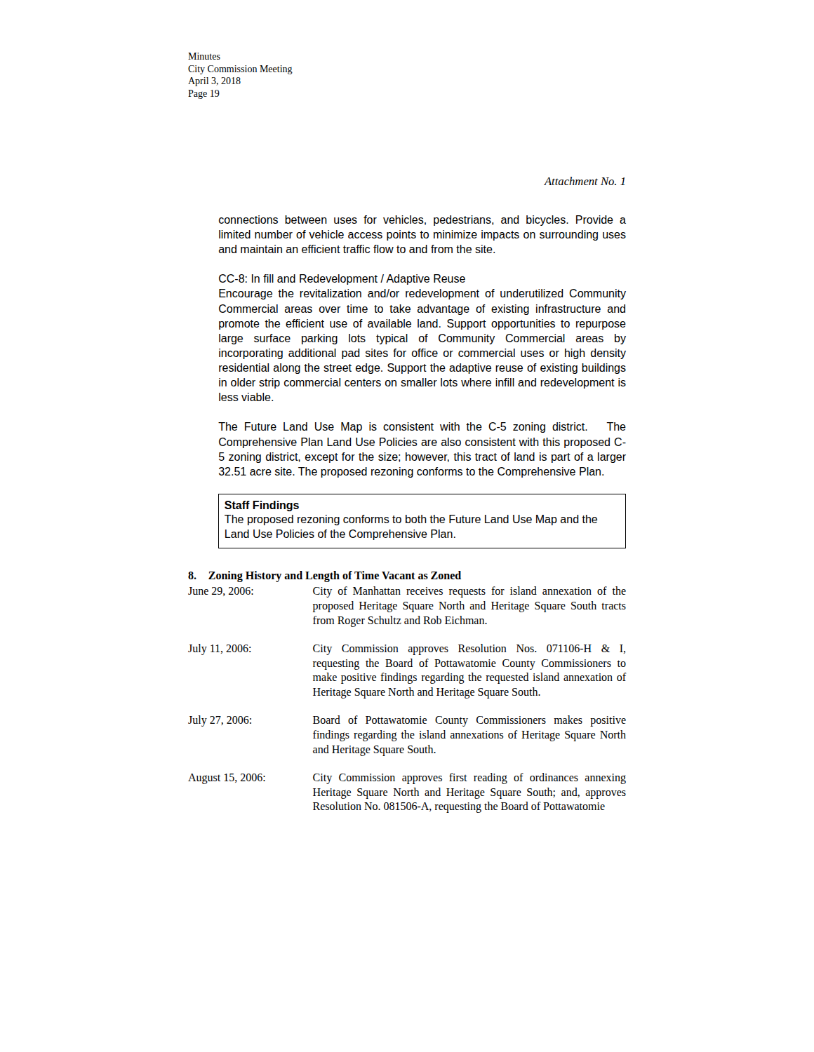Minutes
City Commission Meeting
April 3, 2018
Page 19
Attachment No. 1
connections between uses for vehicles, pedestrians, and bicycles. Provide a limited number of vehicle access points to minimize impacts on surrounding uses and maintain an efficient traffic flow to and from the site.
CC-8: In fill and Redevelopment / Adaptive Reuse
Encourage the revitalization and/or redevelopment of underutilized Community Commercial areas over time to take advantage of existing infrastructure and promote the efficient use of available land. Support opportunities to repurpose large surface parking lots typical of Community Commercial areas by incorporating additional pad sites for office or commercial uses or high density residential along the street edge. Support the adaptive reuse of existing buildings in older strip commercial centers on smaller lots where infill and redevelopment is less viable.
The Future Land Use Map is consistent with the C-5 zoning district. The Comprehensive Plan Land Use Policies are also consistent with this proposed C-5 zoning district, except for the size; however, this tract of land is part of a larger 32.51 acre site. The proposed rezoning conforms to the Comprehensive Plan.
Staff Findings
The proposed rezoning conforms to both the Future Land Use Map and the Land Use Policies of the Comprehensive Plan.
8. Zoning History and Length of Time Vacant as Zoned
| June 29, 2006: | City of Manhattan receives requests for island annexation of the proposed Heritage Square North and Heritage Square South tracts from Roger Schultz and Rob Eichman. |
| July 11, 2006: | City Commission approves Resolution Nos. 071106-H & I, requesting the Board of Pottawatomie County Commissioners to make positive findings regarding the requested island annexation of Heritage Square North and Heritage Square South. |
| July 27, 2006: | Board of Pottawatomie County Commissioners makes positive findings regarding the island annexations of Heritage Square North and Heritage Square South. |
| August 15, 2006: | City Commission approves first reading of ordinances annexing Heritage Square North and Heritage Square South; and, approves Resolution No. 081506-A, requesting the Board of Pottawatomie |